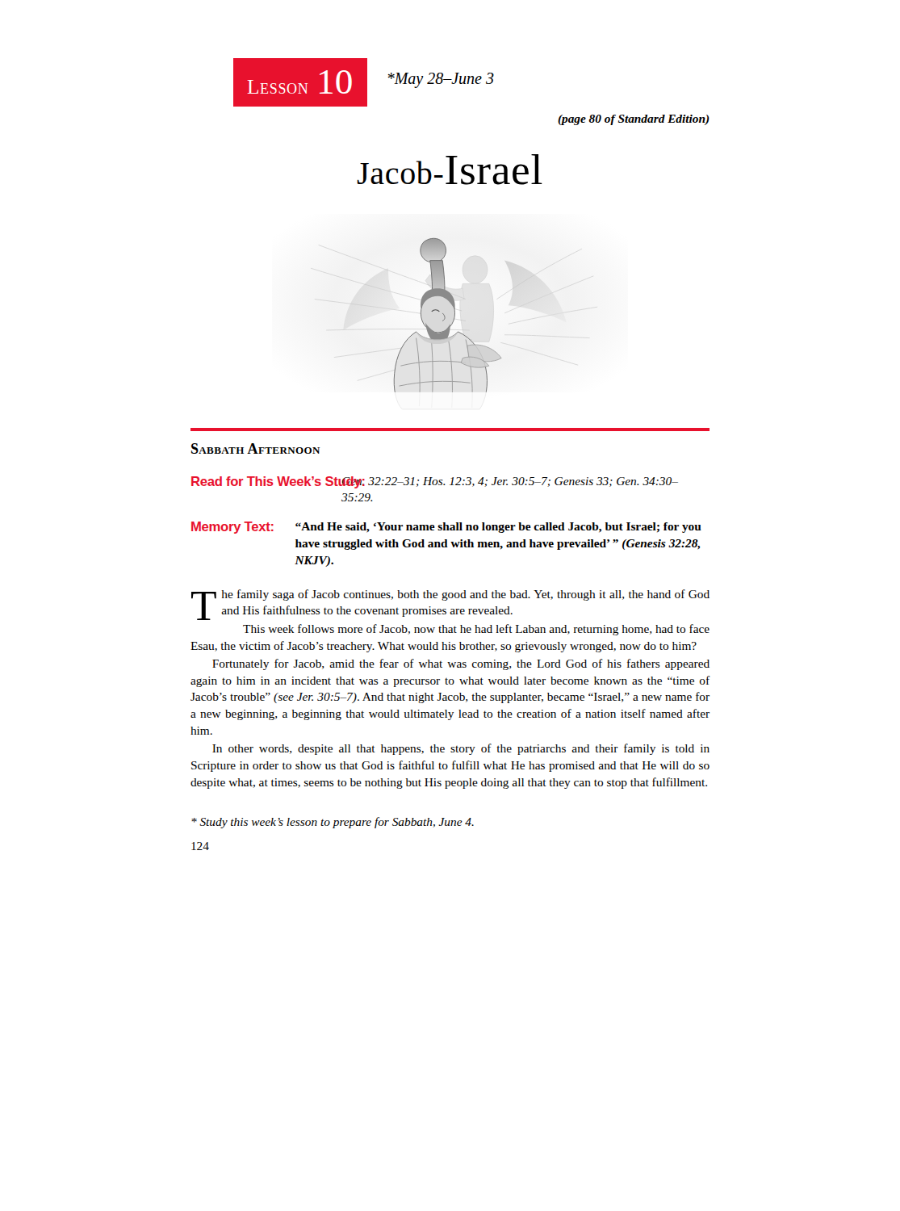Lesson 10
*May 28–June 3
(page 80 of Standard Edition)
Jacob-Israel
Sabbath Afternoon
Read for This Week’s Study: Gen. 32:22–31; Hos. 12:3, 4; Jer. 30:5–7; Genesis 33; Gen. 34:30–35:29.
Memory Text: “And He said, ‘Your name shall no longer be called Jacob, but Israel; for you have struggled with God and with men, and have prevailed’ ” (Genesis 32:28, NKJV).
The family saga of Jacob continues, both the good and the bad. Yet, through it all, the hand of God and His faithfulness to the covenant promises are revealed.
This week follows more of Jacob, now that he had left Laban and, returning home, had to face Esau, the victim of Jacob’s treachery. What would his brother, so grievously wronged, now do to him?
Fortunately for Jacob, amid the fear of what was coming, the Lord God of his fathers appeared again to him in an incident that was a precursor to what would later become known as the “time of Jacob’s trouble” (see Jer. 30:5–7). And that night Jacob, the supplanter, became “Israel,” a new name for a new beginning, a beginning that would ultimately lead to the creation of a nation itself named after him.
In other words, despite all that happens, the story of the patriarchs and their family is told in Scripture in order to show us that God is faithful to fulfill what He has promised and that He will do so despite what, at times, seems to be nothing but His people doing all that they can to stop that fulfillment.
* Study this week’s lesson to prepare for Sabbath, June 4.
124